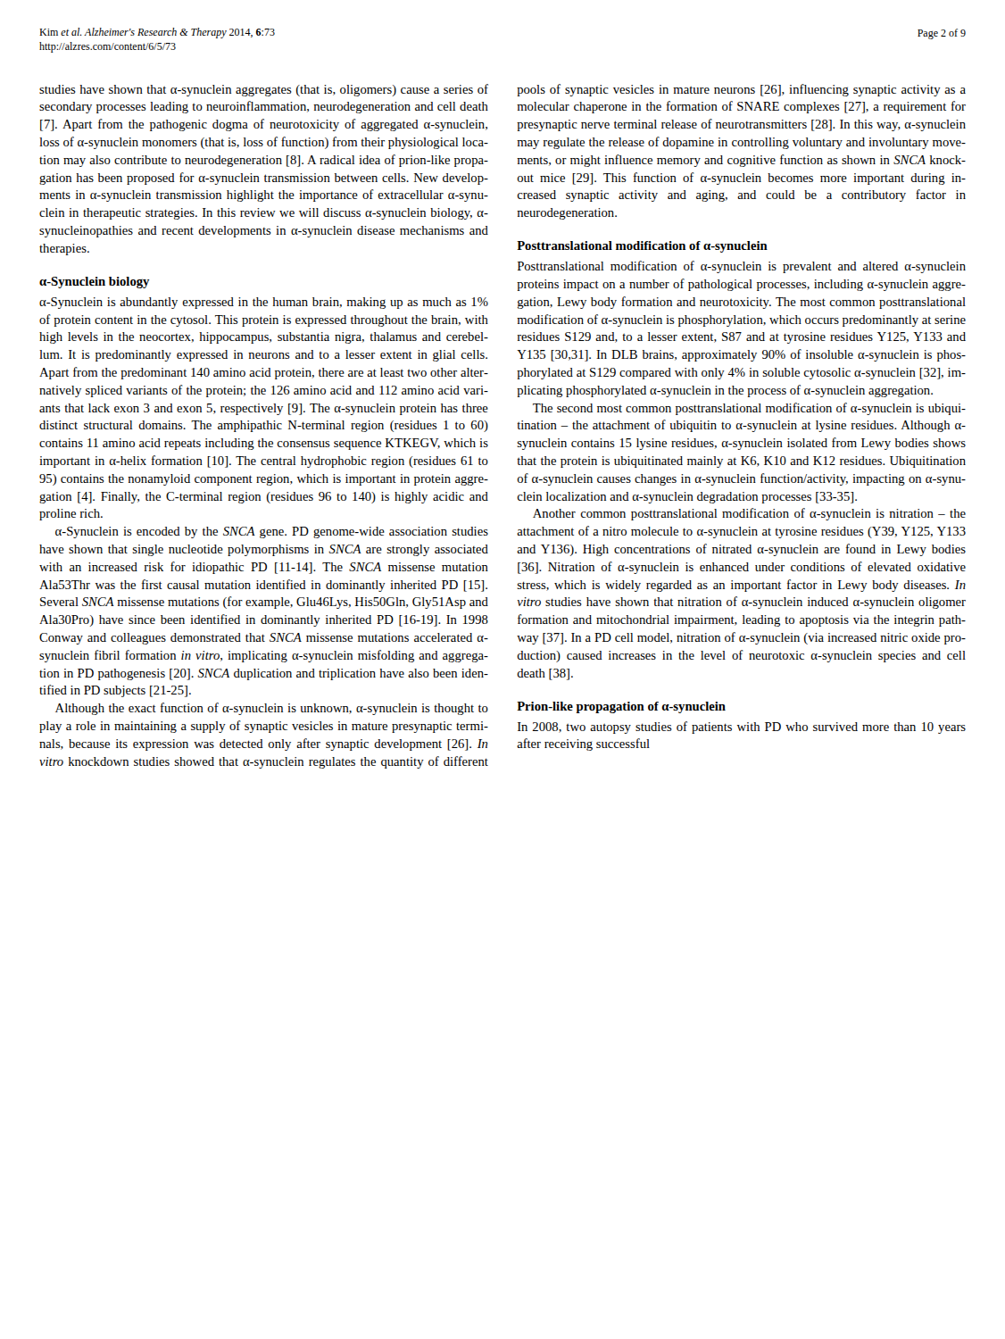Kim et al. Alzheimer's Research & Therapy 2014, 6:73
http://alzres.com/content/6/5/73
Page 2 of 9
studies have shown that α-synuclein aggregates (that is, oligomers) cause a series of secondary processes leading to neuroinflammation, neurodegeneration and cell death [7]. Apart from the pathogenic dogma of neurotoxicity of aggregated α-synuclein, loss of α-synuclein monomers (that is, loss of function) from their physiological location may also contribute to neurodegeneration [8]. A radical idea of prion-like propagation has been proposed for α-synuclein transmission between cells. New developments in α-synuclein transmission highlight the importance of extracellular α-synuclein in therapeutic strategies. In this review we will discuss α-synuclein biology, α-synucleinopathies and recent developments in α-synuclein disease mechanisms and therapies.
α-Synuclein biology
α-Synuclein is abundantly expressed in the human brain, making up as much as 1% of protein content in the cytosol. This protein is expressed throughout the brain, with high levels in the neocortex, hippocampus, substantia nigra, thalamus and cerebellum. It is predominantly expressed in neurons and to a lesser extent in glial cells. Apart from the predominant 140 amino acid protein, there are at least two other alternatively spliced variants of the protein; the 126 amino acid and 112 amino acid variants that lack exon 3 and exon 5, respectively [9]. The α-synuclein protein has three distinct structural domains. The amphipathic N-terminal region (residues 1 to 60) contains 11 amino acid repeats including the consensus sequence KTKEGV, which is important in α-helix formation [10]. The central hydrophobic region (residues 61 to 95) contains the nonamyloid component region, which is important in protein aggregation [4]. Finally, the C-terminal region (residues 96 to 140) is highly acidic and proline rich.
α-Synuclein is encoded by the SNCA gene. PD genome-wide association studies have shown that single nucleotide polymorphisms in SNCA are strongly associated with an increased risk for idiopathic PD [11-14]. The SNCA missense mutation Ala53Thr was the first causal mutation identified in dominantly inherited PD [15]. Several SNCA missense mutations (for example, Glu46Lys, His50Gln, Gly51Asp and Ala30Pro) have since been identified in dominantly inherited PD [16-19]. In 1998 Conway and colleagues demonstrated that SNCA missense mutations accelerated α-synuclein fibril formation in vitro, implicating α-synuclein misfolding and aggregation in PD pathogenesis [20]. SNCA duplication and triplication have also been identified in PD subjects [21-25].
Although the exact function of α-synuclein is unknown, α-synuclein is thought to play a role in maintaining a supply of synaptic vesicles in mature presynaptic terminals, because its expression was detected only after synaptic development [26]. In vitro knockdown studies showed that α-synuclein regulates the quantity of different pools of synaptic vesicles in mature neurons [26], influencing synaptic activity as a molecular chaperone in the formation of SNARE complexes [27], a requirement for presynaptic nerve terminal release of neurotransmitters [28]. In this way, α-synuclein may regulate the release of dopamine in controlling voluntary and involuntary movements, or might influence memory and cognitive function as shown in SNCA knockout mice [29]. This function of α-synuclein becomes more important during increased synaptic activity and aging, and could be a contributory factor in neurodegeneration.
Posttranslational modification of α-synuclein
Posttranslational modification of α-synuclein is prevalent and altered α-synuclein proteins impact on a number of pathological processes, including α-synuclein aggregation, Lewy body formation and neurotoxicity. The most common posttranslational modification of α-synuclein is phosphorylation, which occurs predominantly at serine residues S129 and, to a lesser extent, S87 and at tyrosine residues Y125, Y133 and Y135 [30,31]. In DLB brains, approximately 90% of insoluble α-synuclein is phosphorylated at S129 compared with only 4% in soluble cytosolic α-synuclein [32], implicating phosphorylated α-synuclein in the process of α-synuclein aggregation.
The second most common posttranslational modification of α-synuclein is ubiquitination – the attachment of ubiquitin to α-synuclein at lysine residues. Although α-synuclein contains 15 lysine residues, α-synuclein isolated from Lewy bodies shows that the protein is ubiquitinated mainly at K6, K10 and K12 residues. Ubiquitination of α-synuclein causes changes in α-synuclein function/activity, impacting on α-synuclein localization and α-synuclein degradation processes [33-35].
Another common posttranslational modification of α-synuclein is nitration – the attachment of a nitro molecule to α-synuclein at tyrosine residues (Y39, Y125, Y133 and Y136). High concentrations of nitrated α-synuclein are found in Lewy bodies [36]. Nitration of α-synuclein is enhanced under conditions of elevated oxidative stress, which is widely regarded as an important factor in Lewy body diseases. In vitro studies have shown that nitration of α-synuclein induced α-synuclein oligomer formation and mitochondrial impairment, leading to apoptosis via the integrin pathway [37]. In a PD cell model, nitration of α-synuclein (via increased nitric oxide production) caused increases in the level of neurotoxic α-synuclein species and cell death [38].
Prion-like propagation of α-synuclein
In 2008, two autopsy studies of patients with PD who survived more than 10 years after receiving successful